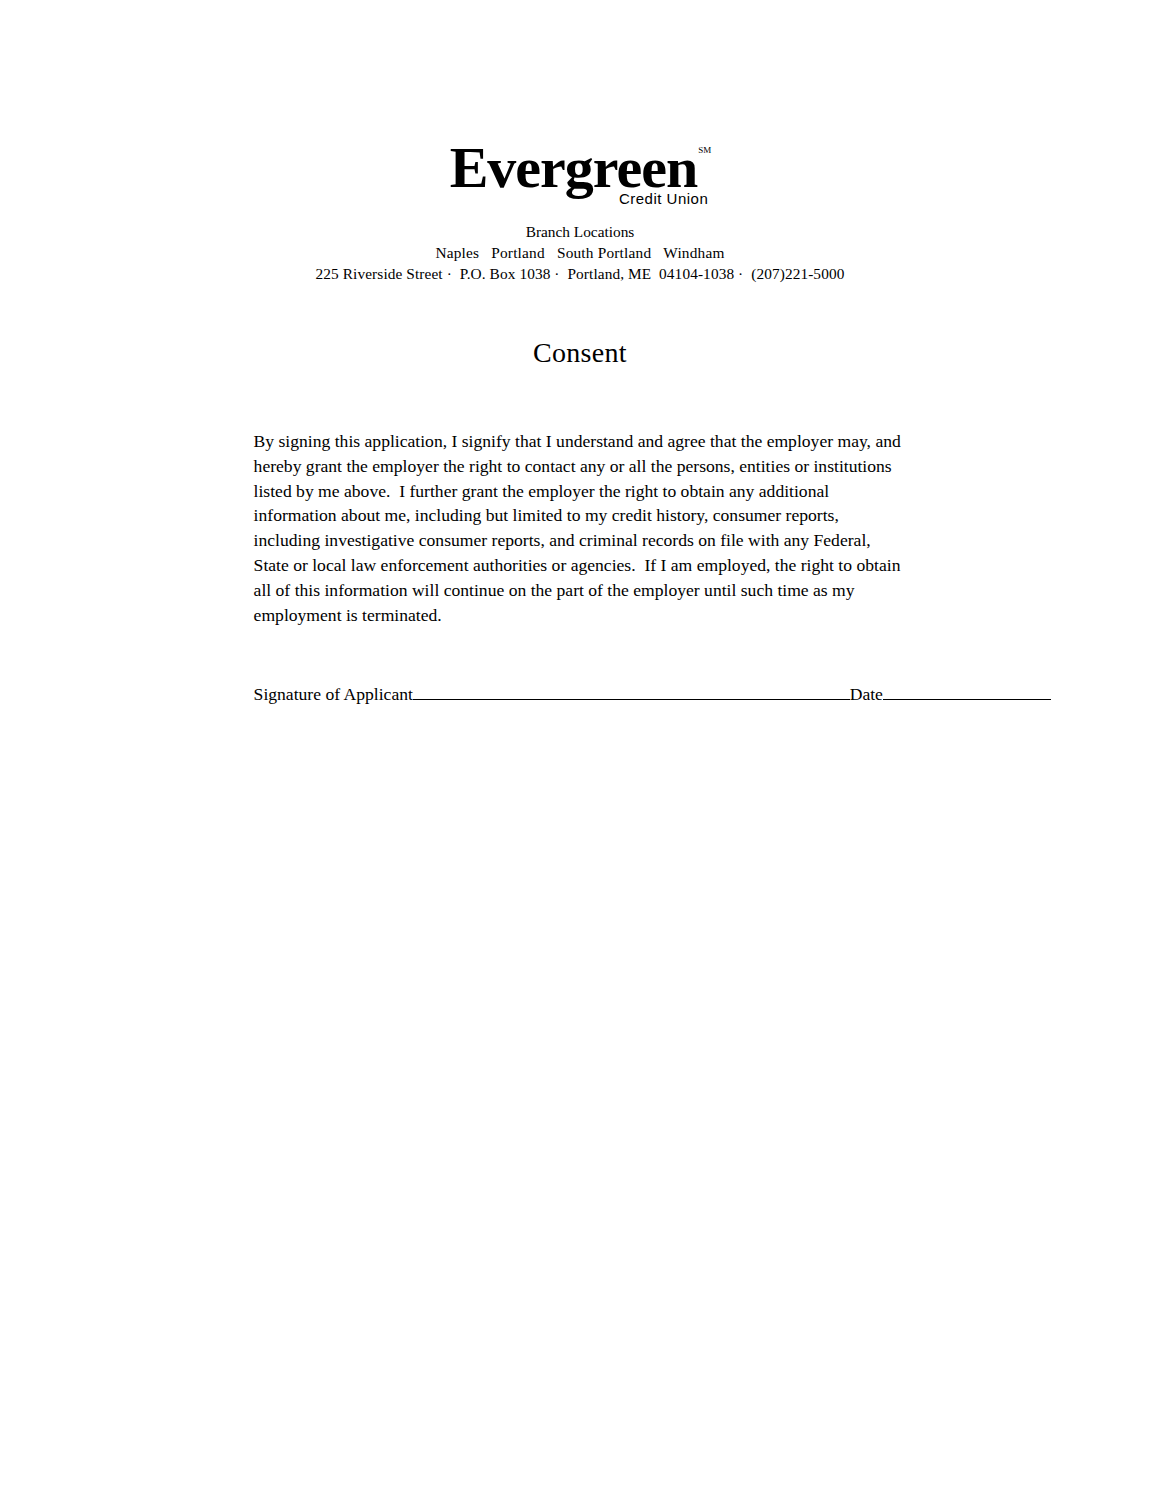EvergreenSM
Credit Union
Branch Locations
Naples Portland South Portland Windham
225 Riverside Street · P.O. Box 1038 · Portland, ME 04104-1038 · (207)221-5000
Consent
By signing this application, I signify that I understand and agree that the employer may, and hereby grant the employer the right to contact any or all the persons, entities or institutions listed by me above. I further grant the employer the right to obtain any additional information about me, including but limited to my credit history, consumer reports, including investigative consumer reports, and criminal records on file with any Federal, State or local law enforcement authorities or agencies. If I am employed, the right to obtain all of this information will continue on the part of the employer until such time as my employment is terminated.
Signature of Applicant Date